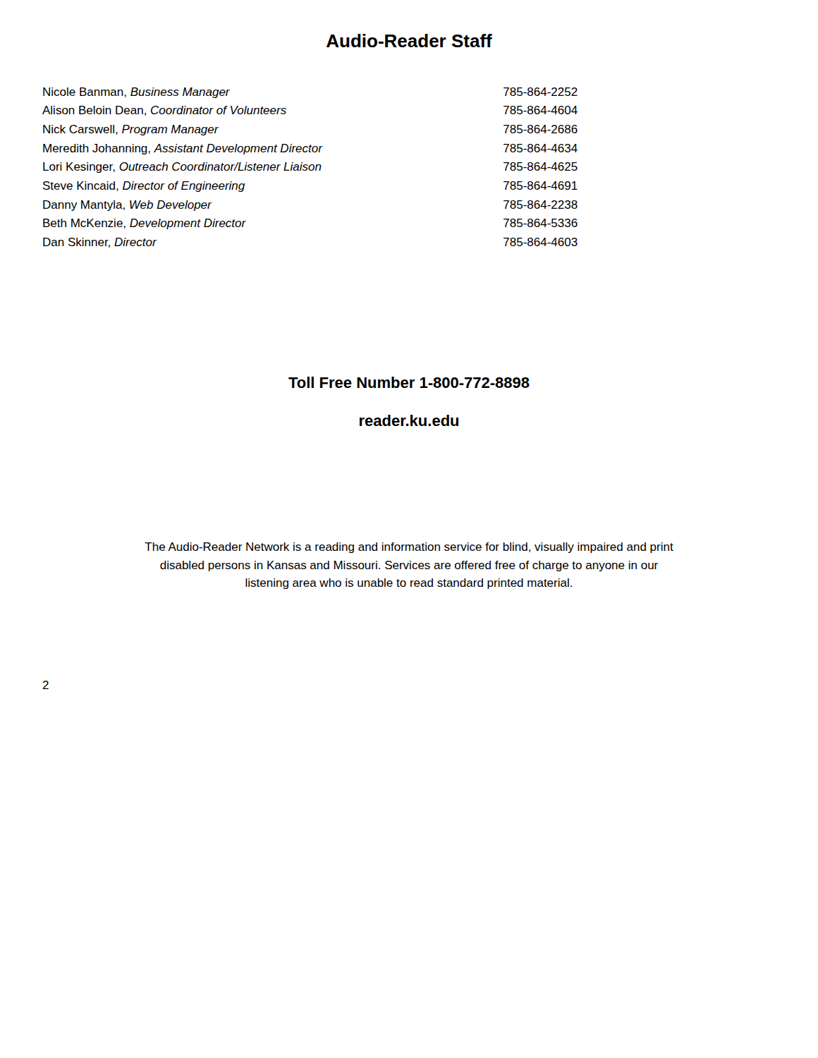Audio-Reader Staff
| Nicole Banman, Business Manager | 785-864-2252 |
| Alison Beloin Dean, Coordinator of Volunteers | 785-864-4604 |
| Nick Carswell, Program Manager | 785-864-2686 |
| Meredith Johanning, Assistant Development Director | 785-864-4634 |
| Lori Kesinger, Outreach Coordinator/Listener Liaison | 785-864-4625 |
| Steve Kincaid, Director of Engineering | 785-864-4691 |
| Danny Mantyla, Web Developer | 785-864-2238 |
| Beth McKenzie, Development Director | 785-864-5336 |
| Dan Skinner, Director | 785-864-4603 |
Toll Free Number 1-800-772-8898
reader.ku.edu
The Audio-Reader Network is a reading and information service for blind, visually impaired and print disabled persons in Kansas and Missouri. Services are offered free of charge to anyone in our listening area who is unable to read standard printed material.
2